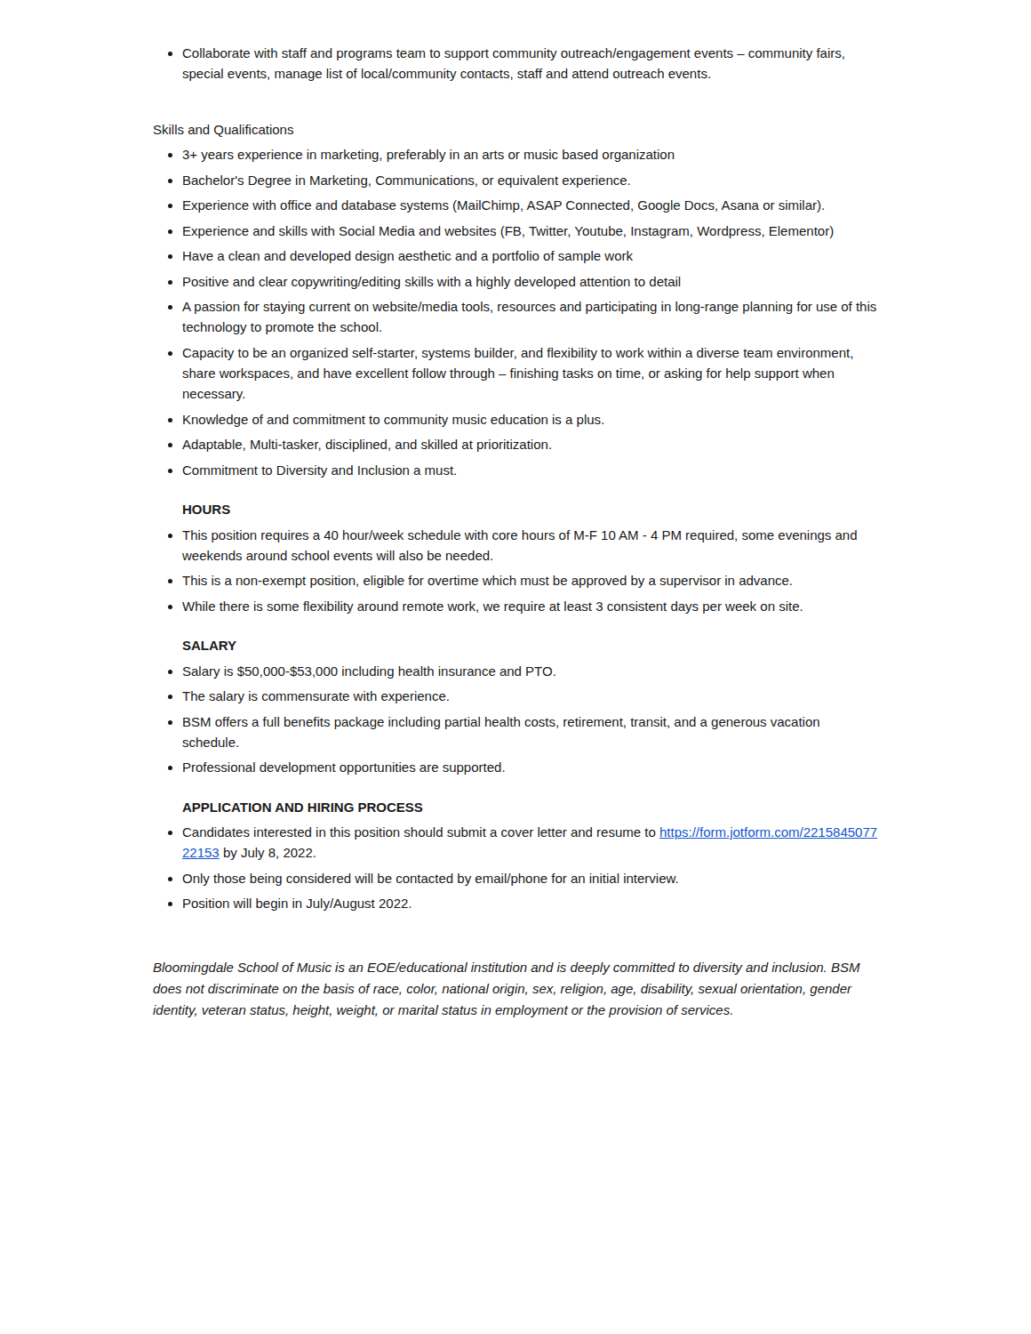Collaborate with staff and programs team to support community outreach/engagement events – community fairs, special events, manage list of local/community contacts, staff and attend outreach events.
Skills and Qualifications
3+ years experience in marketing, preferably in an arts or music based organization
Bachelor's Degree in Marketing, Communications, or equivalent experience.
Experience with office and database systems (MailChimp, ASAP Connected, Google Docs, Asana or similar).
Experience and skills with Social Media and websites (FB, Twitter, Youtube, Instagram, Wordpress, Elementor)
Have a clean and developed design aesthetic and a portfolio of sample work
Positive and clear copywriting/editing skills with a highly developed attention to detail
A passion for staying current on website/media tools, resources and participating in long-range planning for use of this technology to promote the school.
Capacity to be an organized self-starter, systems builder, and flexibility to work within a diverse team environment, share workspaces, and have excellent follow through – finishing tasks on time, or asking for help support when necessary.
Knowledge of and commitment to community music education is a plus.
Adaptable, Multi-tasker, disciplined, and skilled at prioritization.
Commitment to Diversity and Inclusion a must.
HOURS
This position requires a 40 hour/week schedule with core hours of M-F 10 AM - 4 PM required, some evenings and weekends around school events will also be needed.
This is a non-exempt position, eligible for overtime which must be approved by a supervisor in advance.
While there is some flexibility around remote work, we require at least 3 consistent days per week on site.
SALARY
Salary is $50,000-$53,000 including health insurance and PTO.
The salary is commensurate with experience.
BSM offers a full benefits package including partial health costs, retirement, transit, and a generous vacation schedule.
Professional development opportunities are supported.
APPLICATION AND HIRING PROCESS
Candidates interested in this position should submit a cover letter and resume to https://form.jotform.com/221584507722153 by July 8, 2022.
Only those being considered will be contacted by email/phone for an initial interview.
Position will begin in July/August 2022.
Bloomingdale School of Music is an EOE/educational institution and is deeply committed to diversity and inclusion. BSM does not discriminate on the basis of race, color, national origin, sex, religion, age, disability, sexual orientation, gender identity, veteran status, height, weight, or marital status in employment or the provision of services.